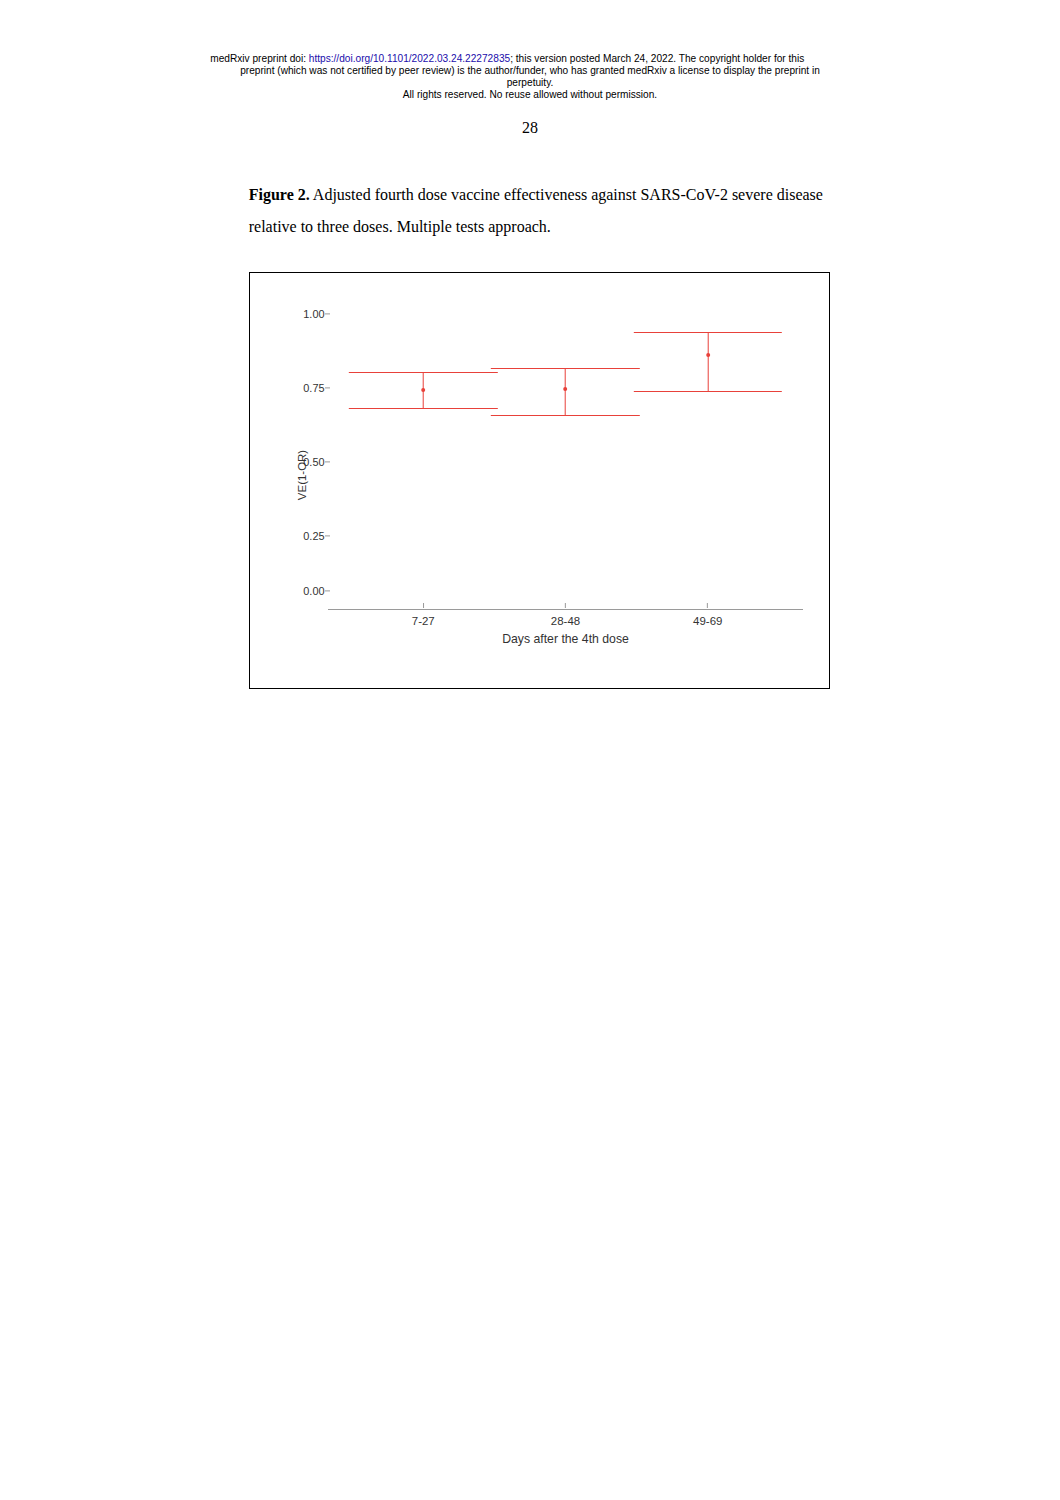medRxiv preprint doi: https://doi.org/10.1101/2022.03.24.22272835; this version posted March 24, 2022. The copyright holder for this
preprint (which was not certified by peer review) is the author/funder, who has granted medRxiv a license to display the preprint in
perpetuity.
All rights reserved. No reuse allowed without permission.
28
Figure 2. Adjusted fourth dose vaccine effectiveness against SARS-CoV-2 severe disease relative to three doses. Multiple tests approach.
VE(1-OR)
1.00
0.75
0.50
0.25
0.00
7-27
28-48
49-69
Days after the 4th dose